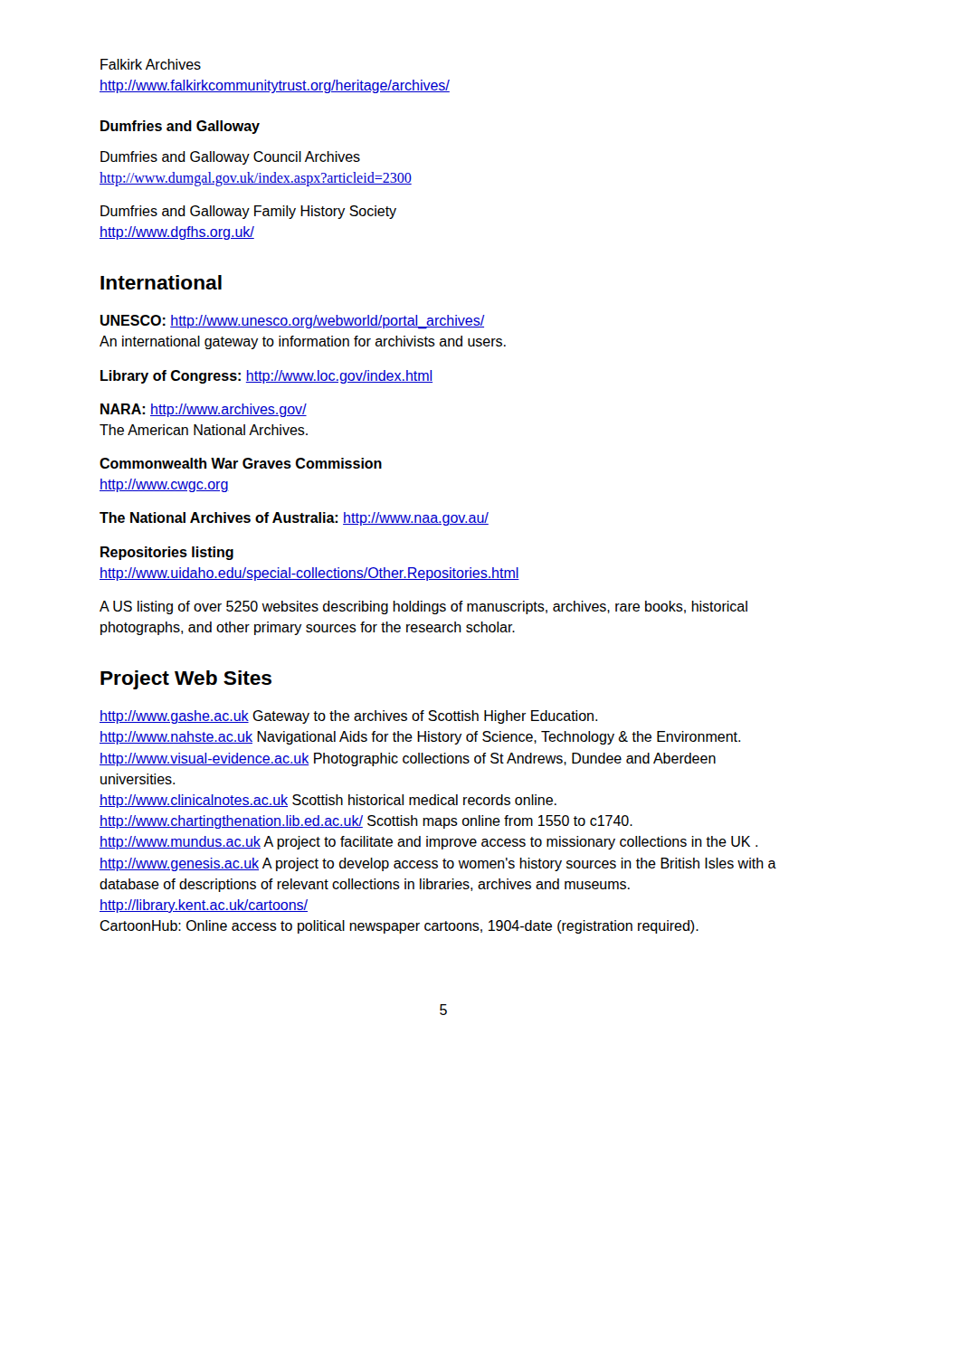Falkirk Archives
http://www.falkirkcommunitytrust.org/heritage/archives/
Dumfries and Galloway
Dumfries and Galloway Council Archives
http://www.dumgal.gov.uk/index.aspx?articleid=2300
Dumfries and Galloway Family History Society
http://www.dgfhs.org.uk/
International
UNESCO: http://www.unesco.org/webworld/portal_archives/
An international gateway to information for archivists and users.
Library of Congress: http://www.loc.gov/index.html
NARA: http://www.archives.gov/
The American National Archives.
Commonwealth War Graves Commission
http://www.cwgc.org
The National Archives of Australia: http://www.naa.gov.au/
Repositories listing
http://www.uidaho.edu/special-collections/Other.Repositories.html
A US listing of over 5250 websites describing holdings of manuscripts, archives, rare books, historical photographs, and other primary sources for the research scholar.
Project Web Sites
http://www.gashe.ac.uk Gateway to the archives of Scottish Higher Education.
http://www.nahste.ac.uk Navigational Aids for the History of Science, Technology & the Environment.
http://www.visual-evidence.ac.uk Photographic collections of St Andrews, Dundee and Aberdeen universities.
http://www.clinicalnotes.ac.uk Scottish historical medical records online.
http://www.chartingthenation.lib.ed.ac.uk/ Scottish maps online from 1550 to c1740.
http://www.mundus.ac.uk A project to facilitate and improve access to missionary collections in the UK .
http://www.genesis.ac.uk A project to develop access to women's history sources in the British Isles with a database of descriptions of relevant collections in libraries, archives and museums.
http://library.kent.ac.uk/cartoons/
CartoonHub: Online access to political newspaper cartoons, 1904-date (registration required).
5